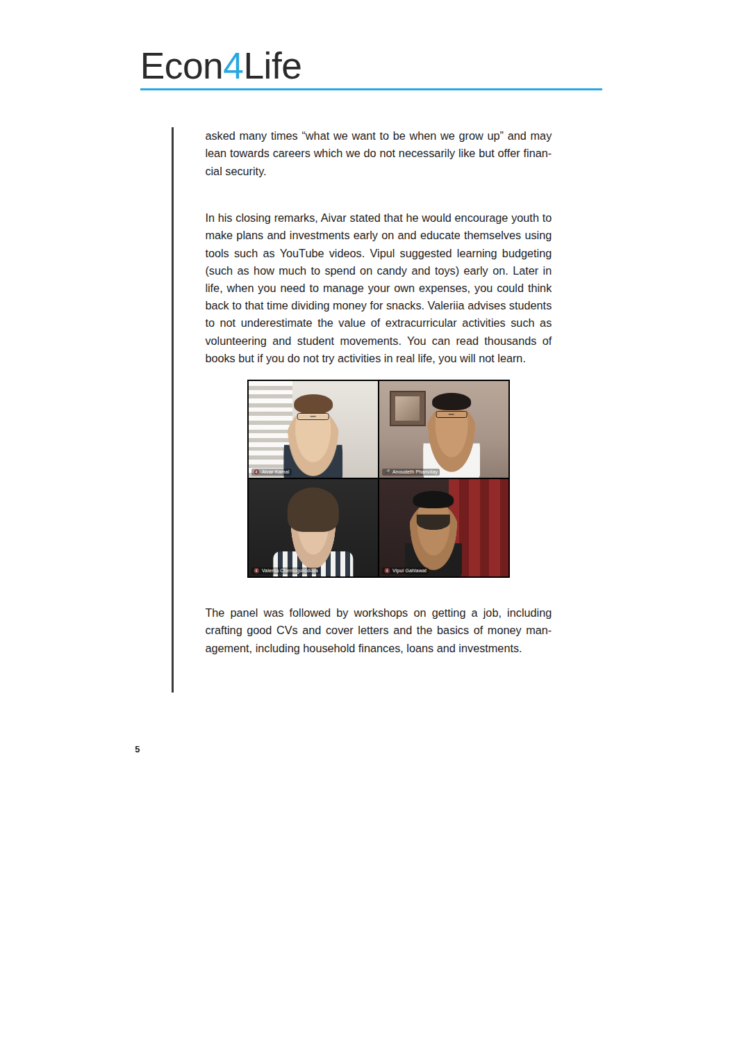Econ 4 Life
asked many times “what we want to be when we grow up” and may lean towards careers which we do not necessarily like but offer financial security.
In his closing remarks, Aivar stated that he would encourage youth to make plans and investments early on and educate themselves using tools such as YouTube videos. Vipul suggested learning budgeting (such as how much to spend on candy and toys) early on. Later in life, when you need to manage your own expenses, you could think back to that time dividing money for snacks. Valeriia advises students to not underestimate the value of extracurricular activities such as volunteering and student movements. You can read thousands of books but if you do not try activities in real life, you will not learn.
🔇Aivar Kamal
🎤Anoudeth Phanvilay
🔇Valeriia Chernogorodova
🔇Vipul Gahlawat
The panel was followed by workshops on getting a job, including crafting good CVs and cover letters and the basics of money management, including household finances, loans and investments.
5